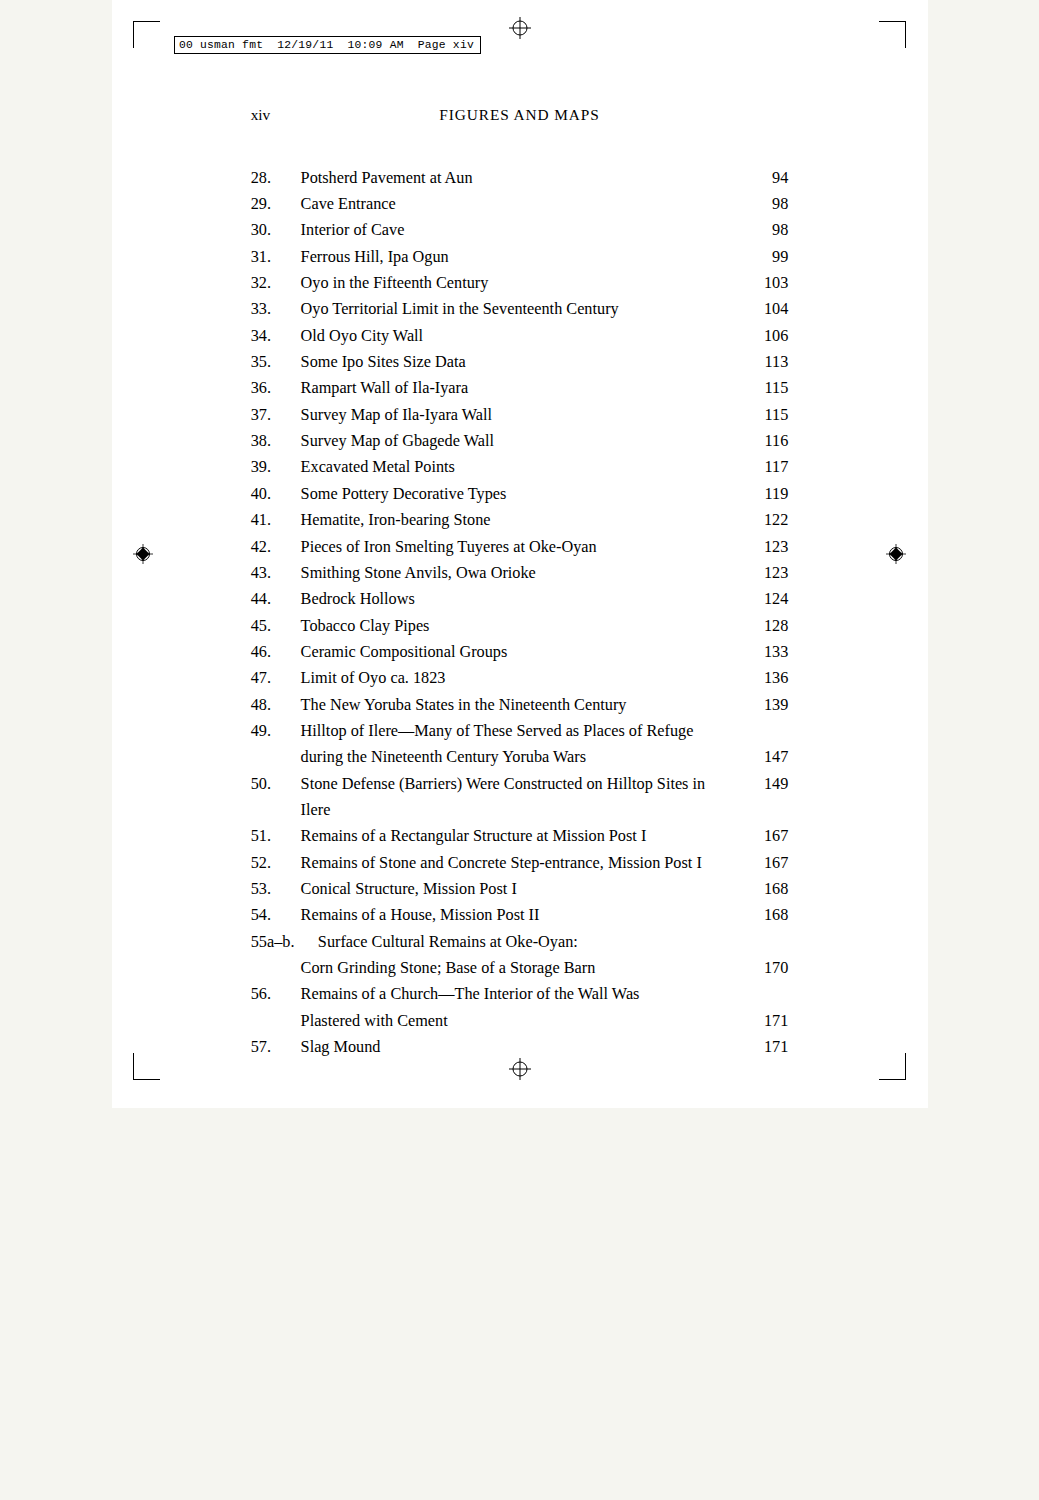00 usman fmt 12/19/11 10:09 AM Page xiv
xiv
FIGURES AND MAPS
| 28. | Potsherd Pavement at Aun | 94 |
| 29. | Cave Entrance | 98 |
| 30. | Interior of Cave | 98 |
| 31. | Ferrous Hill, Ipa Ogun | 99 |
| 32. | Oyo in the Fifteenth Century | 103 |
| 33. | Oyo Territorial Limit in the Seventeenth Century | 104 |
| 34. | Old Oyo City Wall | 106 |
| 35. | Some Ipo Sites Size Data | 113 |
| 36. | Rampart Wall of Ila-Iyara | 115 |
| 37. | Survey Map of Ila-Iyara Wall | 115 |
| 38. | Survey Map of Gbagede Wall | 116 |
| 39. | Excavated Metal Points | 117 |
| 40. | Some Pottery Decorative Types | 119 |
| 41. | Hematite, Iron-bearing Stone | 122 |
| 42. | Pieces of Iron Smelting Tuyeres at Oke-Oyan | 123 |
| 43. | Smithing Stone Anvils, Owa Orioke | 123 |
| 44. | Bedrock Hollows | 124 |
| 45. | Tobacco Clay Pipes | 128 |
| 46. | Ceramic Compositional Groups | 133 |
| 47. | Limit of Oyo ca. 1823 | 136 |
| 48. | The New Yoruba States in the Nineteenth Century | 139 |
| 49. | Hilltop of Ilere—Many of These Served as Places of Refuge | |
| | during the Nineteenth Century Yoruba Wars | 147 |
| 50. | Stone Defense (Barriers) Were Constructed on Hilltop Sites in Ilere | 149 |
| 51. | Remains of a Rectangular Structure at Mission Post I | 167 |
| 52. | Remains of Stone and Concrete Step-entrance, Mission Post I | 167 |
| 53. | Conical Structure, Mission Post I | 168 |
| 54. | Remains of a House, Mission Post II | 168 |
| 55a–b. | Surface Cultural Remains at Oke-Oyan: |
| | Corn Grinding Stone; Base of a Storage Barn | 170 |
| 56. | Remains of a Church—The Interior of the Wall Was | |
| | Plastered with Cement | 171 |
| 57. | Slag Mound | 171 |